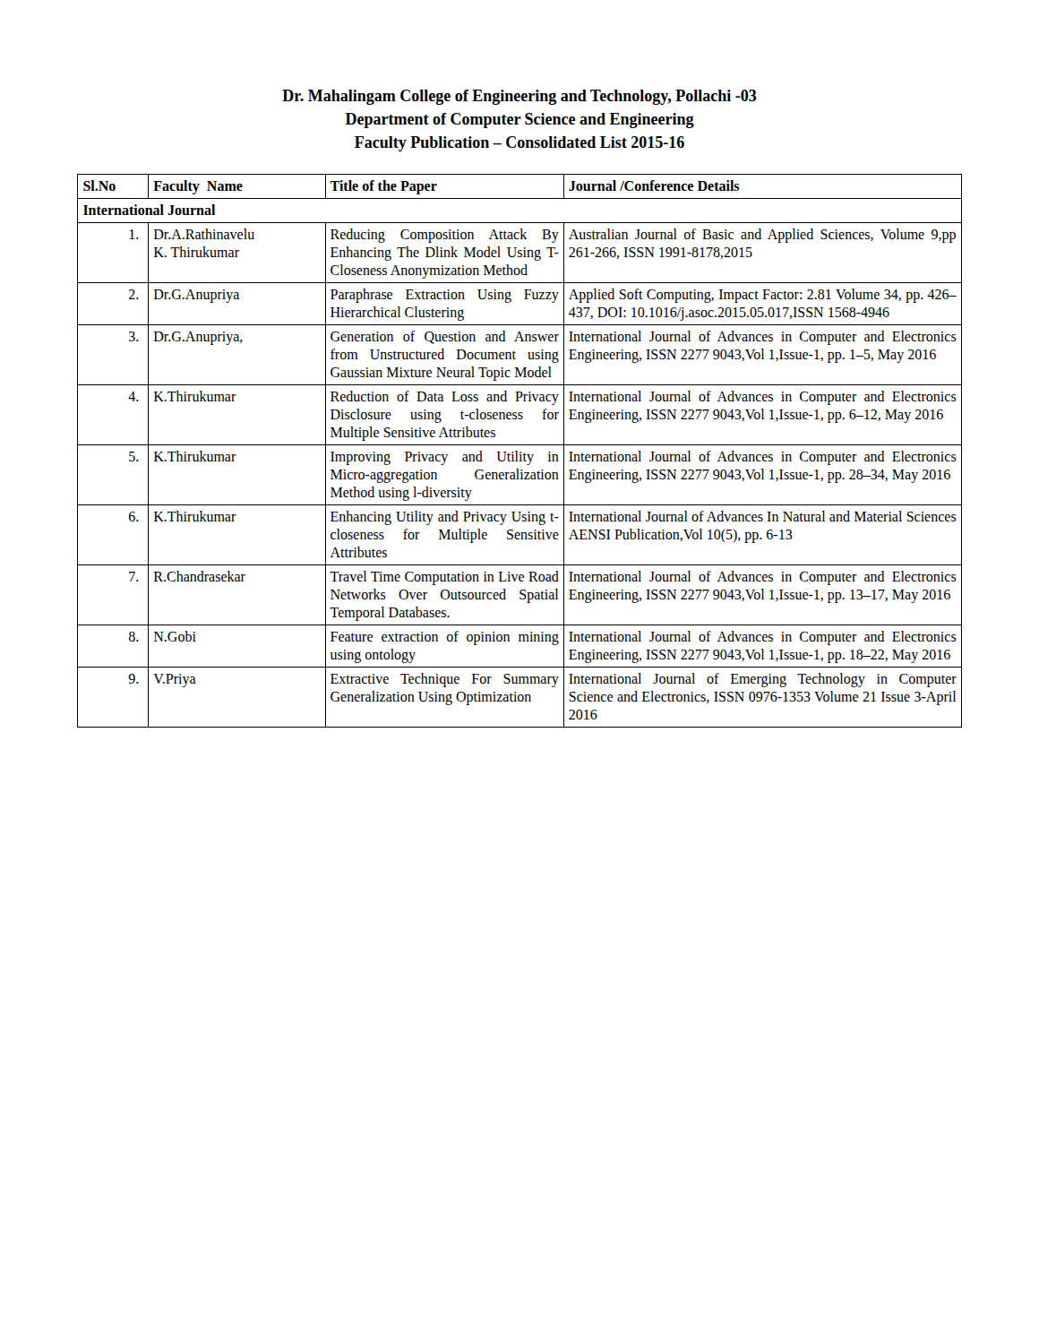Dr. Mahalingam College of Engineering and Technology, Pollachi -03
Department of Computer Science and Engineering
Faculty Publication – Consolidated List 2015-16
| Sl.No | Faculty Name | Title of the Paper | Journal /Conference Details |
| --- | --- | --- | --- |
| International Journal |
| 1. | Dr.A.Rathinavelu K. Thirukumar | Reducing Composition Attack By Enhancing The Dlink Model Using T-Closeness Anonymization Method | Australian Journal of Basic and Applied Sciences, Volume 9,pp 261-266, ISSN 1991-8178,2015 |
| 2. | Dr.G.Anupriya | Paraphrase Extraction Using Fuzzy Hierarchical Clustering | Applied Soft Computing, Impact Factor: 2.81 Volume 34, pp. 426–437, DOI: 10.1016/j.asoc.2015.05.017,ISSN 1568-4946 |
| 3. | Dr.G.Anupriya, | Generation of Question and Answer from Unstructured Document using Gaussian Mixture Neural Topic Model | International Journal of Advances in Computer and Electronics Engineering, ISSN 2277 9043,Vol 1,Issue-1, pp. 1–5, May 2016 |
| 4. | K.Thirukumar | Reduction of Data Loss and Privacy Disclosure using t-closeness for Multiple Sensitive Attributes | International Journal of Advances in Computer and Electronics Engineering, ISSN 2277 9043,Vol 1,Issue-1, pp. 6–12, May 2016 |
| 5. | K.Thirukumar | Improving Privacy and Utility in Micro-aggregation Generalization Method using l-diversity | International Journal of Advances in Computer and Electronics Engineering, ISSN 2277 9043,Vol 1,Issue-1, pp. 28–34, May 2016 |
| 6. | K.Thirukumar | Enhancing Utility and Privacy Using t-closeness for Multiple Sensitive Attributes | International Journal of Advances In Natural and Material Sciences AENSI Publication,Vol 10(5), pp. 6-13 |
| 7. | R.Chandrasekar | Travel Time Computation in Live Road Networks Over Outsourced Spatial Temporal Databases. | International Journal of Advances in Computer and Electronics Engineering, ISSN 2277 9043,Vol 1,Issue-1, pp. 13–17, May 2016 |
| 8. | N.Gobi | Feature extraction of opinion mining using ontology | International Journal of Advances in Computer and Electronics Engineering, ISSN 2277 9043,Vol 1,Issue-1, pp. 18–22, May 2016 |
| 9. | V.Priya | Extractive Technique For Summary Generalization Using Optimization | International Journal of Emerging Technology in Computer Science and Electronics, ISSN 0976-1353 Volume 21 Issue 3-April 2016 |